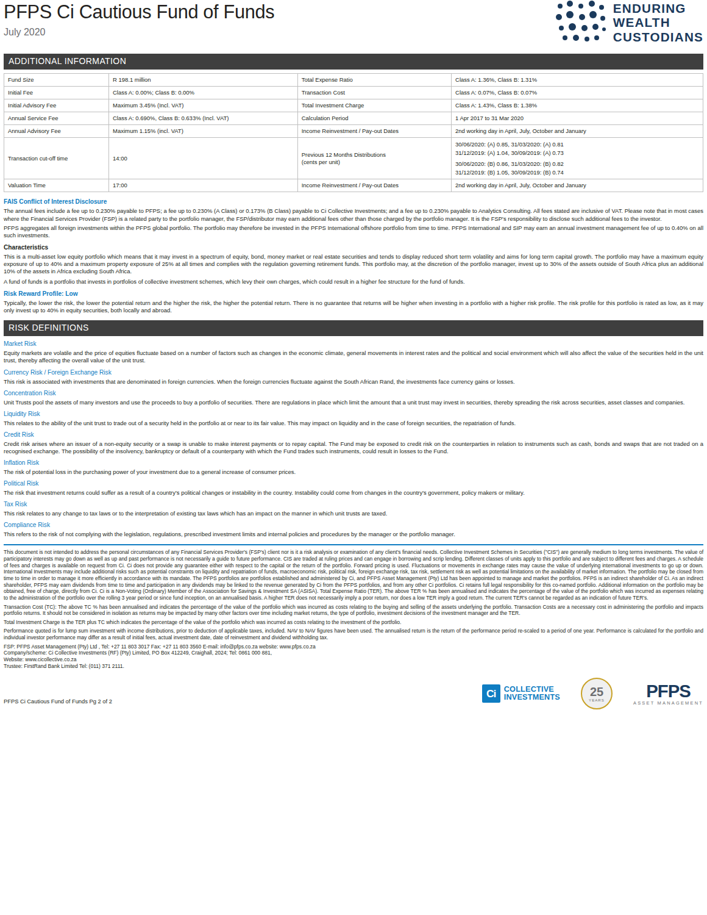PFPS Ci Cautious Fund of Funds
July 2020
ENDURING
WEALTH
CUSTODIANS
ADDITIONAL INFORMATION
| Fund Size | R 198.1 million | Total Expense Ratio | Class A: 1.36%, Class B: 1.31% |
| Initial Fee | Class A: 0.00%; Class B: 0.00% | Transaction Cost | Class A: 0.07%, Class B: 0.07% |
| Initial Advisory Fee | Maximum 3.45% (Incl. VAT) | Total Investment Charge | Class A: 1.43%, Class B: 1.38% |
| Annual Service Fee | Class A: 0.690%, Class B: 0.633% (Incl. VAT) | Calculation Period | 1 Apr 2017 to 31 Mar 2020 |
| Annual Advisory Fee | Maximum 1.15% (incl. VAT) | Income Reinvestment / Pay-out Dates | 2nd working day in April, July, October and January |
| Transaction cut-off time | 14:00 | Previous 12 Months Distributions (cents per unit) | 30/06/2020: (A) 0.85, 31/03/2020: (A) 0.81 31/12/2019: (A) 1.04, 30/09/2019: (A) 0.73 30/06/2020: (B) 0.86, 31/03/2020: (B) 0.82 31/12/2019: (B) 1.05, 30/09/2019: (B) 0.74 |
| Valuation Time | 17:00 | Income Reinvestment / Pay-out Dates | 2nd working day in April, July, October and January |
FAIS Conflict of Interest Disclosure
The annual fees include a fee up to 0.230% payable to PFPS; a fee up to 0.230% (A Class) or 0.173% (B Class) payable to Ci Collective Investments; and a fee up to 0.230% payable to Analytics Consulting. All fees stated are inclusive of VAT. Please note that in most cases where the Financial Services Provider (FSP) is a related party to the portfolio manager, the FSP/distributor may earn additional fees other than those charged by the portfolio manager. It is the FSP's responsibility to disclose such additional fees to the investor.
PFPS aggregates all foreign investments within the PFPS global portfolio. The portfolio may therefore be invested in the PFPS International offshore portfolio from time to time. PFPS International and SIP may earn an annual investment management fee of up to 0.40% on all such investments.
Characteristics
This is a multi-asset low equity portfolio which means that it may invest in a spectrum of equity, bond, money market or real estate securities and tends to display reduced short term volatility and aims for long term capital growth. The portfolio may have a maximum equity exposure of up to 40% and a maximum property exposure of 25% at all times and complies with the regulation governing retirement funds. This portfolio may, at the discretion of the portfolio manager, invest up to 30% of the assets outside of South Africa plus an additional 10% of the assets in Africa excluding South Africa.
A fund of funds is a portfolio that invests in portfolios of collective investment schemes, which levy their own charges, which could result in a higher fee structure for the fund of funds.
Risk Reward Profile: Low
Typically, the lower the risk, the lower the potential return and the higher the risk, the higher the potential return. There is no guarantee that returns will be higher when investing in a portfolio with a higher risk profile. The risk profile for this portfolio is rated as low, as it may only invest up to 40% in equity securities, both locally and abroad.
RISK DEFINITIONS
Market Risk
Equity markets are volatile and the price of equities fluctuate based on a number of factors such as changes in the economic climate, general movements in interest rates and the political and social environment which will also affect the value of the securities held in the unit trust, thereby affecting the overall value of the unit trust.
Currency Risk / Foreign Exchange Risk
This risk is associated with investments that are denominated in foreign currencies. When the foreign currencies fluctuate against the South African Rand, the investments face currency gains or losses.
Concentration Risk
Unit Trusts pool the assets of many investors and use the proceeds to buy a portfolio of securities. There are regulations in place which limit the amount that a unit trust may invest in securities, thereby spreading the risk across securities, asset classes and companies.
Liquidity Risk
This relates to the ability of the unit trust to trade out of a security held in the portfolio at or near to its fair value. This may impact on liquidity and in the case of foreign securities, the repatriation of funds.
Credit Risk
Credit risk arises where an issuer of a non-equity security or a swap is unable to make interest payments or to repay capital. The Fund may be exposed to credit risk on the counterparties in relation to instruments such as cash, bonds and swaps that are not traded on a recognised exchange. The possibility of the insolvency, bankruptcy or default of a counterparty with which the Fund trades such instruments, could result in losses to the Fund.
Inflation Risk
The risk of potential loss in the purchasing power of your investment due to a general increase of consumer prices.
Political Risk
The risk that investment returns could suffer as a result of a country's political changes or instability in the country. Instability could come from changes in the country's government, policy makers or military.
Tax Risk
This risk relates to any change to tax laws or to the interpretation of existing tax laws which has an impact on the manner in which unit trusts are taxed.
Compliance Risk
This refers to the risk of not complying with the legislation, regulations, prescribed investment limits and internal policies and procedures by the manager or the portfolio manager.
This document is not intended to address the personal circumstances of any Financial Services Provider's (FSP's) client nor is it a risk analysis or examination of any client's financial needs. Collective Investment Schemes in Securities ("CIS") are generally medium to long terms investments. The value of participatory interests may go down as well as up and past performance is not necessarily a guide to future performance. CIS are traded at ruling prices and can engage in borrowing and scrip lending. Different classes of units apply to this portfolio and are subject to different fees and charges. A schedule of fees and charges is available on request from Ci. Ci does not provide any guarantee either with respect to the capital or the return of the portfolio. Forward pricing is used. Fluctuations or movements in exchange rates may cause the value of underlying international investments to go up or down. International Investments may include additional risks such as potential constraints on liquidity and repatriation of funds, macroeconomic risk, political risk, foreign exchange risk, tax risk, settlement risk as well as potential limitations on the availability of market information. The portfolio may be closed from time to time in order to manage it more efficiently in accordance with its mandate. The PFPS portfolios are portfolios established and administered by Ci, and PFPS Asset Management (Pty) Ltd has been appointed to manage and market the portfolios. PFPS is an indirect shareholder of Ci. As an indirect shareholder, PFPS may earn dividends from time to time and participation in any dividends may be linked to the revenue generated by Ci from the PFPS portfolios, and from any other Ci portfolios. Ci retains full legal responsibility for this co-named portfolio. Additional information on the portfolio may be obtained, free of charge, directly from Ci. Ci is a Non-Voting (Ordinary) Member of the Association for Savings & Investment SA (ASISA). Total Expense Ratio (TER). The above TER % has been annualised and indicates the percentage of the value of the portfolio which was incurred as expenses relating to the administration of the portfolio over the rolling 3 year period or since fund inception, on an annualised basis. A higher TER does not necessarily imply a poor return, nor does a low TER imply a good return. The current TER's cannot be regarded as an indication of future TER's.
Transaction Cost (TC): The above TC % has been annualised and indicates the percentage of the value of the portfolio which was incurred as costs relating to the buying and selling of the assets underlying the portfolio. Transaction Costs are a necessary cost in administering the portfolio and impacts portfolio returns. It should not be considered in isolation as returns may be impacted by many other factors over time including market returns, the type of portfolio, investment decisions of the investment manager and the TER.
Total Investment Charge is the TER plus TC which indicates the percentage of the value of the portfolio which was incurred as costs relating to the investment of the portfolio.
Performance quoted is for lump sum investment with income distributions, prior to deduction of applicable taxes, included. NAV to NAV figures have been used. The annualised return is the return of the performance period re-scaled to a period of one year. Performance is calculated for the portfolio and individual investor performance may differ as a result of initial fees, actual investment date, date of reinvestment and dividend withholding tax.
FSP: PFPS Asset Management (Pty) Ltd , Tel: +27 11 803 3017 Fax: +27 11 803 3560 E-mail: info@pfps.co.za website: www.pfps.co.za
Company/scheme: Ci Collective Investments (RF) (Pty) Limited, PO Box 412249, Craighall, 2024; Tel: 0861 000 881,
Website: www.cicollective.co.za
Trustee: FirstRand Bank Limited Tel: (011) 371 2111.
PFPS Ci Cautious Fund of Funds Pg 2 of 2
Ci
COLLECTIVEINVESTMENTS
25
YEARS
PFPS
ASSET MANAGEMENT